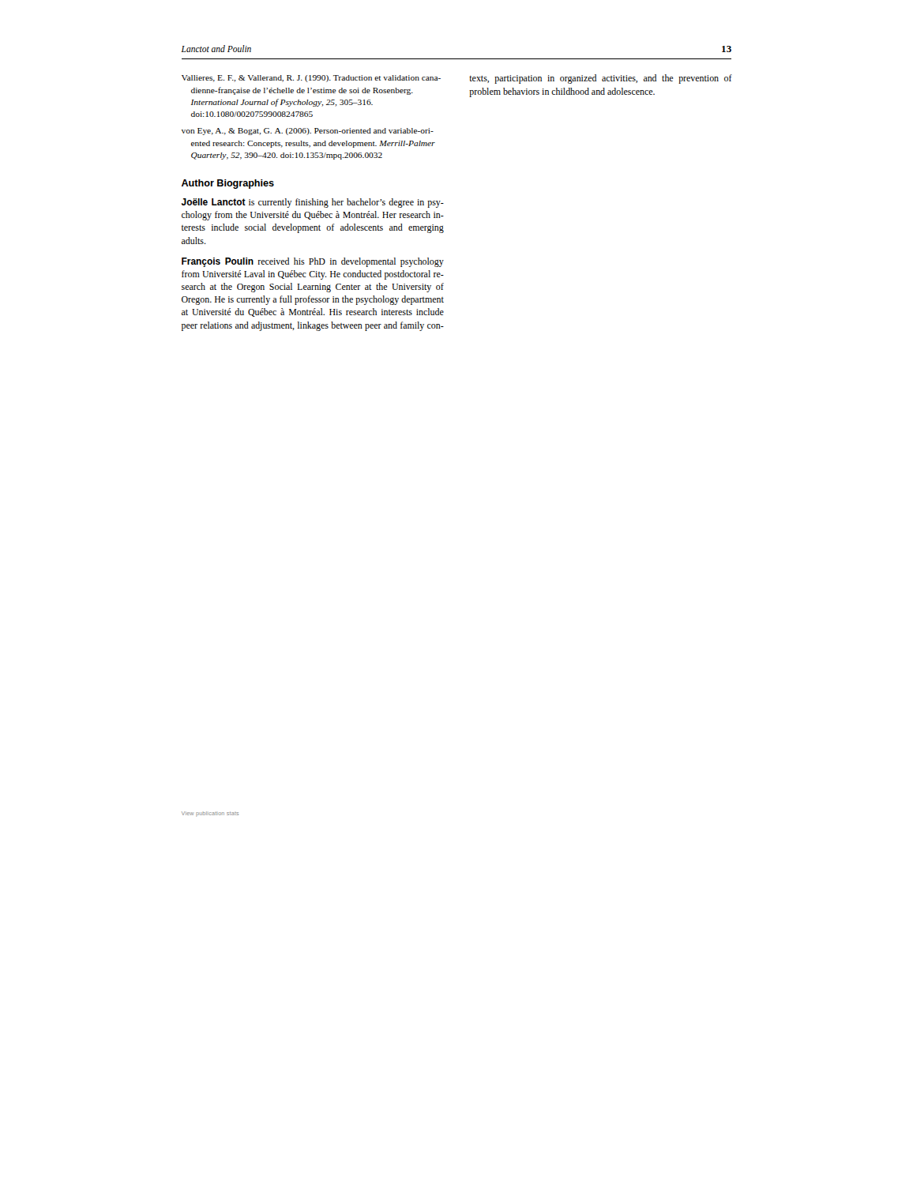Lanctot and Poulin 13
Vallieres, E. F., & Vallerand, R. J. (1990). Traduction et validation canadienne-française de l’échelle de l’estime de soi de Rosenberg. International Journal of Psychology, 25, 305–316. doi:10.1080/00207599008247865
von Eye, A., & Bogat, G. A. (2006). Person-oriented and variable-oriented research: Concepts, results, and development. Merrill-Palmer Quarterly, 52, 390–420. doi:10.1353/mpq.2006.0032
Author Biographies
Joëlle Lanctot is currently finishing her bachelor’s degree in psychology from the Université du Québec à Montréal. Her research interests include social development of adolescents and emerging adults.
François Poulin received his PhD in developmental psychology from Université Laval in Québec City. He conducted postdoctoral research at the Oregon Social Learning Center at the University of Oregon. He is currently a full professor in the psychology department at Université du Québec à Montréal. His research interests include peer relations and adjustment, linkages between peer and family contexts, participation in organized activities, and the prevention of problem behaviors in childhood and adolescence.
View publication stats